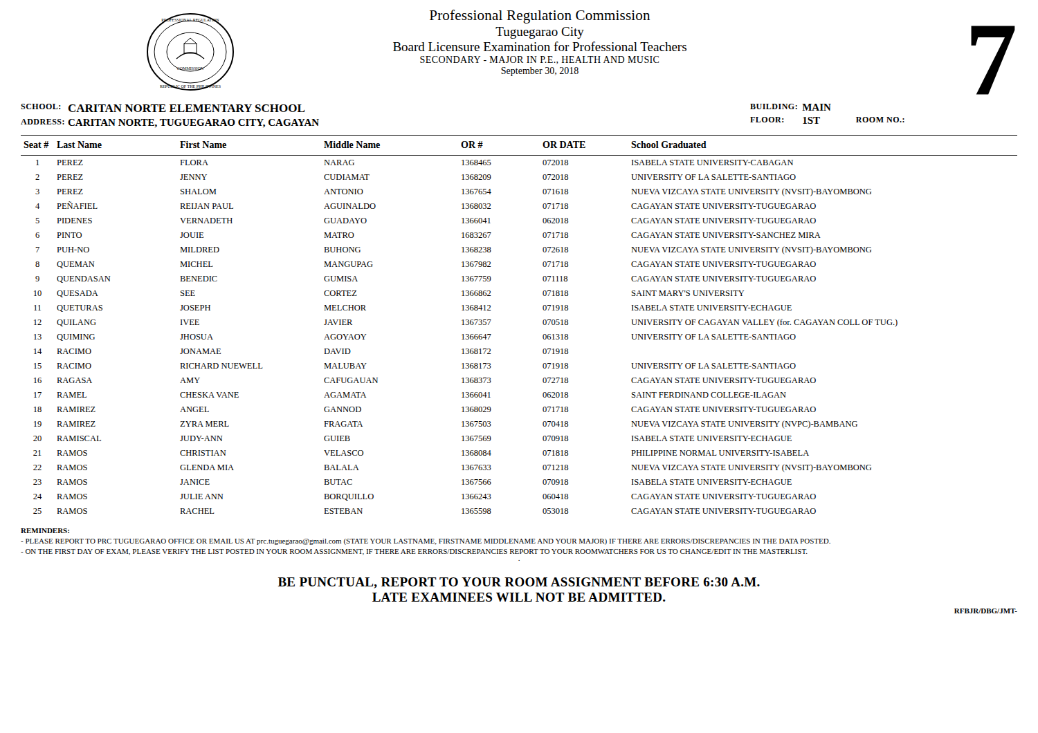PROFESSIONAL REGULATION REPUBLIC OF THE PHILIPPINES COMMISSION
7
Professional Regulation Commission
Tuguegarao City
Board Licensure Examination for Professional Teachers
SECONDARY - MAJOR IN P.E., HEALTH AND MUSIC
September 30, 2018
| SCHOOL: | CARITAN NORTE ELEMENTARY SCHOOL |
| ADDRESS: | CARITAN NORTE, TUGUEGARAO CITY, CAGAYAN |
| BUILDING: | MAIN |
| FLOOR: | 1ST | ROOM NO.: | |
| Seat # | Last Name | First Name | Middle Name | OR # | OR DATE | School Graduated |
| --- | --- | --- | --- | --- | --- | --- |
| 1 | PEREZ | FLORA | NARAG | 1368465 | 072018 | ISABELA STATE UNIVERSITY-CABAGAN |
| 2 | PEREZ | JENNY | CUDIAMAT | 1368209 | 072018 | UNIVERSITY OF LA SALETTE-SANTIAGO |
| 3 | PEREZ | SHALOM | ANTONIO | 1367654 | 071618 | NUEVA VIZCAYA STATE UNIVERSITY (NVSIT)-BAYOMBONG |
| 4 | PEÑAFIEL | REIJAN PAUL | AGUINALDO | 1368032 | 071718 | CAGAYAN STATE UNIVERSITY-TUGUEGARAO |
| 5 | PIDENES | VERNADETH | GUADAYO | 1366041 | 062018 | CAGAYAN STATE UNIVERSITY-TUGUEGARAO |
| 6 | PINTO | JOUIE | MATRO | 1683267 | 071718 | CAGAYAN STATE UNIVERSITY-SANCHEZ MIRA |
| 7 | PUH-NO | MILDRED | BUHONG | 1368238 | 072618 | NUEVA VIZCAYA STATE UNIVERSITY (NVSIT)-BAYOMBONG |
| 8 | QUEMAN | MICHEL | MANGUPAG | 1367982 | 071718 | CAGAYAN STATE UNIVERSITY-TUGUEGARAO |
| 9 | QUENDASAN | BENEDIC | GUMISA | 1367759 | 071118 | CAGAYAN STATE UNIVERSITY-TUGUEGARAO |
| 10 | QUESADA | SEE | CORTEZ | 1366862 | 071818 | SAINT MARY'S UNIVERSITY |
| 11 | QUETURAS | JOSEPH | MELCHOR | 1368412 | 071918 | ISABELA STATE UNIVERSITY-ECHAGUE |
| 12 | QUILANG | IVEE | JAVIER | 1367357 | 070518 | UNIVERSITY OF CAGAYAN VALLEY (for. CAGAYAN COLL OF TUG.) |
| 13 | QUIMING | JHOSUA | AGOYAOY | 1366647 | 061318 | UNIVERSITY OF LA SALETTE-SANTIAGO |
| 14 | RACIMO | JONAMAE | DAVID | 1368172 | 071918 | |
| 15 | RACIMO | RICHARD NUEWELL | MALUBAY | 1368173 | 071918 | UNIVERSITY OF LA SALETTE-SANTIAGO |
| 16 | RAGASA | AMY | CAFUGAUAN | 1368373 | 072718 | CAGAYAN STATE UNIVERSITY-TUGUEGARAO |
| 17 | RAMEL | CHESKA VANE | AGAMATA | 1366041 | 062018 | SAINT FERDINAND COLLEGE-ILAGAN |
| 18 | RAMIREZ | ANGEL | GANNOD | 1368029 | 071718 | CAGAYAN STATE UNIVERSITY-TUGUEGARAO |
| 19 | RAMIREZ | ZYRA MERL | FRAGATA | 1367503 | 070418 | NUEVA VIZCAYA STATE UNIVERSITY (NVPC)-BAMBANG |
| 20 | RAMISCAL | JUDY-ANN | GUIEB | 1367569 | 070918 | ISABELA STATE UNIVERSITY-ECHAGUE |
| 21 | RAMOS | CHRISTIAN | VELASCO | 1368084 | 071818 | PHILIPPINE NORMAL UNIVERSITY-ISABELA |
| 22 | RAMOS | GLENDA MIA | BALALA | 1367633 | 071218 | NUEVA VIZCAYA STATE UNIVERSITY (NVSIT)-BAYOMBONG |
| 23 | RAMOS | JANICE | BUTAC | 1367566 | 070918 | ISABELA STATE UNIVERSITY-ECHAGUE |
| 24 | RAMOS | JULIE ANN | BORQUILLO | 1366243 | 060418 | CAGAYAN STATE UNIVERSITY-TUGUEGARAO |
| 25 | RAMOS | RACHEL | ESTEBAN | 1365598 | 053018 | CAGAYAN STATE UNIVERSITY-TUGUEGARAO |
REMINDERS:
- PLEASE REPORT TO PRC TUGUEGARAO OFFICE OR EMAIL US AT prc.tuguegarao@gmail.com (STATE YOUR LASTNAME, FIRSTNAME MIDDLENAME AND YOUR MAJOR) IF THERE ARE ERRORS/DISCREPANCIES IN THE DATA POSTED.
- ON THE FIRST DAY OF EXAM, PLEASE VERIFY THE LIST POSTED IN YOUR ROOM ASSIGNMENT, IF THERE ARE ERRORS/DISCREPANCIES REPORT TO YOUR ROOMWATCHERS FOR US TO CHANGE/EDIT IN THE MASTERLIST.
.
BE PUNCTUAL, REPORT TO YOUR ROOM ASSIGNMENT BEFORE 6:30 A.M.
LATE EXAMINEES WILL NOT BE ADMITTED.
RFBJR/DBG/JMT-